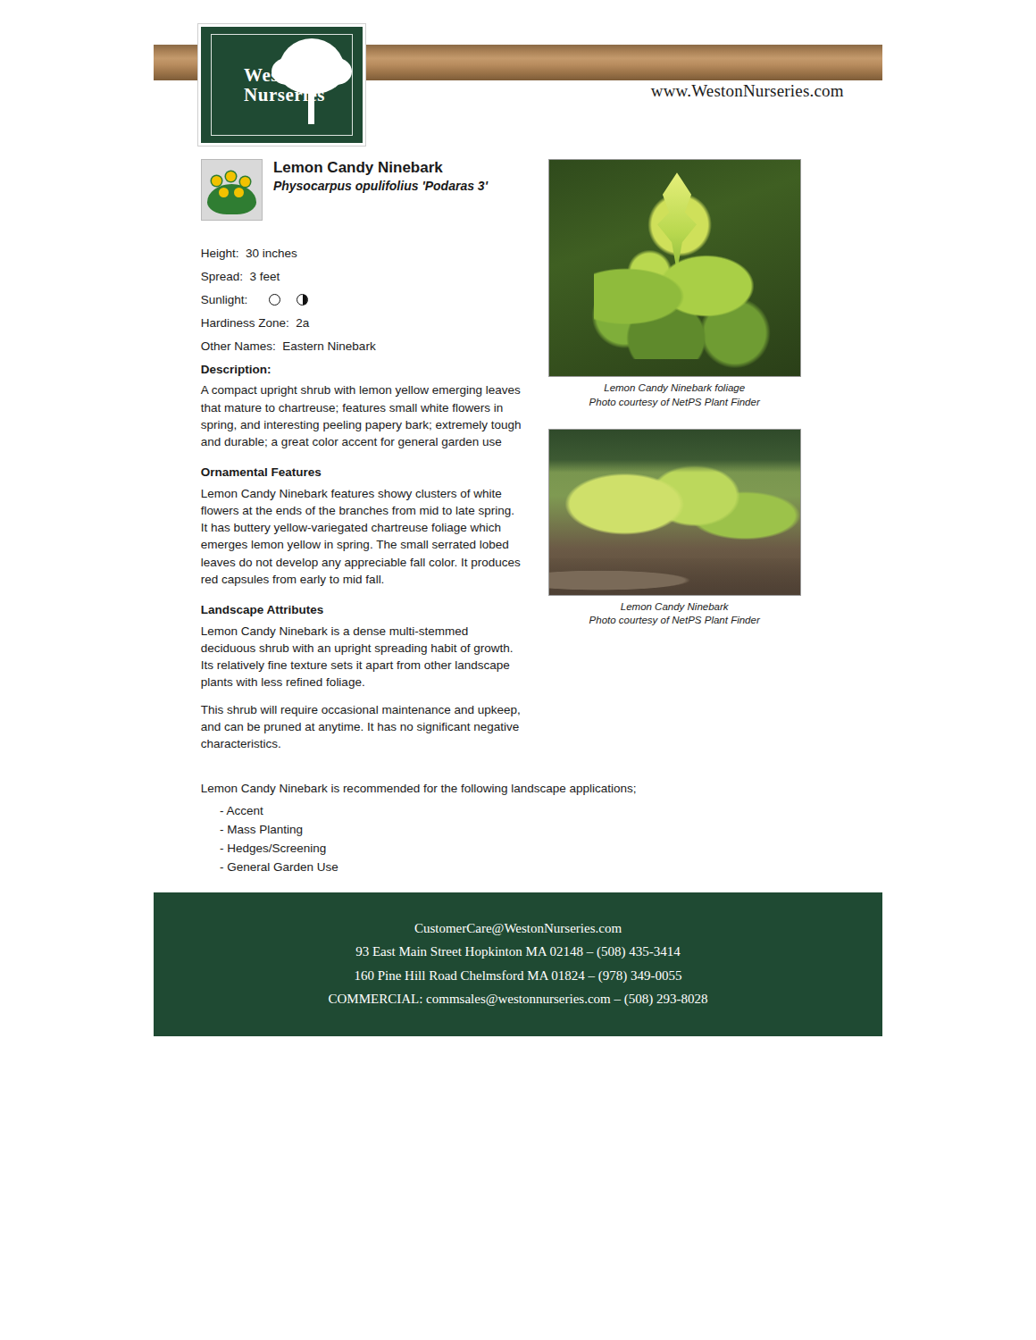Weston
Nurseries
www.WestonNurseries.com
Lemon Candy Ninebark
Physocarpus opulifolius 'Podaras 3'
Height: 30 inches
Spread: 3 feet
Sunlight:
Hardiness Zone: 2a
Other Names: Eastern Ninebark
Description:
A compact upright shrub with lemon yellow emerging leaves that mature to chartreuse; features small white flowers in spring, and interesting peeling papery bark; extremely tough and durable; a great color accent for general garden use
Ornamental Features
Lemon Candy Ninebark features showy clusters of white flowers at the ends of the branches from mid to late spring. It has buttery yellow-variegated chartreuse foliage which emerges lemon yellow in spring. The small serrated lobed leaves do not develop any appreciable fall color. It produces red capsules from early to mid fall.
Landscape Attributes
Lemon Candy Ninebark is a dense multi-stemmed deciduous shrub with an upright spreading habit of growth. Its relatively fine texture sets it apart from other landscape plants with less refined foliage.
This shrub will require occasional maintenance and upkeep, and can be pruned at anytime. It has no significant negative characteristics.
Lemon Candy Ninebark foliage
Photo courtesy of NetPS Plant Finder
Lemon Candy Ninebark
Photo courtesy of NetPS Plant Finder
Lemon Candy Ninebark is recommended for the following landscape applications;
Accent
Mass Planting
Hedges/Screening
General Garden Use
CustomerCare@WestonNurseries.com
93 East Main Street Hopkinton MA 02148 – (508) 435-3414
160 Pine Hill Road Chelmsford MA 01824 – (978) 349-0055
COMMERCIAL: commsales@westonnurseries.com – (508) 293-8028